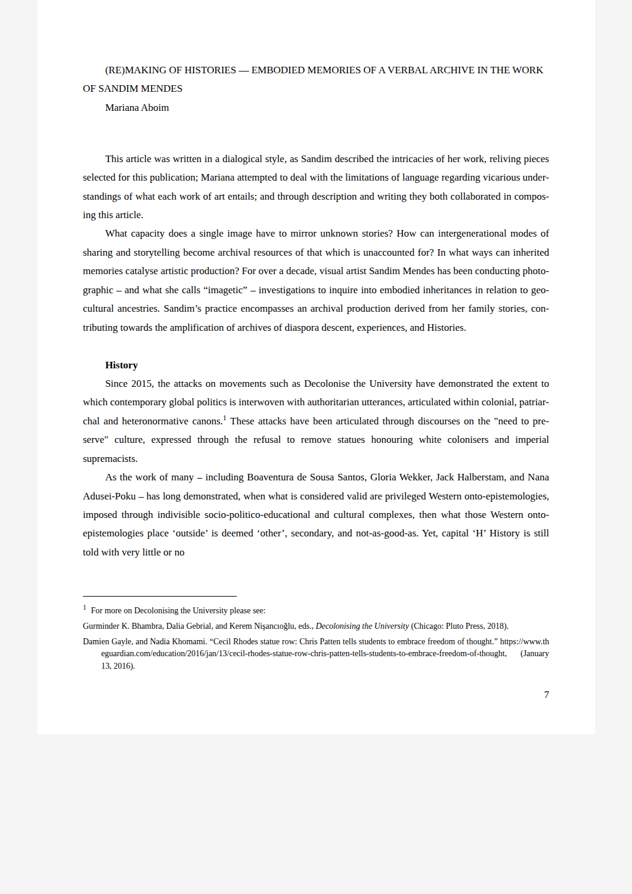(Re)making of Histories — Embodied Memories of a Verbal Archive in the Work of Sandim Mendes
Mariana Aboim
This article was written in a dialogical style, as Sandim described the intricacies of her work, reliving pieces selected for this publication; Mariana attempted to deal with the limitations of language regarding vicarious understandings of what each work of art entails; and through description and writing they both collaborated in composing this article.
What capacity does a single image have to mirror unknown stories? How can intergenerational modes of sharing and storytelling become archival resources of that which is unaccounted for? In what ways can inherited memories catalyse artistic production? For over a decade, visual artist Sandim Mendes has been conducting photographic – and what she calls “imagetic” – investigations to inquire into embodied inheritances in relation to geocultural ancestries. Sandim’s practice encompasses an archival production derived from her family stories, contributing towards the amplification of archives of diaspora descent, experiences, and Histories.
History
Since 2015, the attacks on movements such as Decolonise the University have demonstrated the extent to which contemporary global politics is interwoven with authoritarian utterances, articulated within colonial, patriarchal and heteronormative canons.1 These attacks have been articulated through discourses on the "need to preserve" culture, expressed through the refusal to remove statues honouring white colonisers and imperial supremacists.
As the work of many – including Boaventura de Sousa Santos, Gloria Wekker, Jack Halberstam, and Nana Adusei-Poku – has long demonstrated, when what is considered valid are privileged Western onto-epistemologies, imposed through indivisible socio-politico-educational and cultural complexes, then what those Western onto-epistemologies place ‘outside’ is deemed ‘other’, secondary, and not-as-good-as. Yet, capital ‘H’ History is still told with very little or no
1 For more on Decolonising the University please see:
Gurminder K. Bhambra, Dalia Gebrial, and Kerem Nişancıoğlu, eds., Decolonising the University (Chicago: Pluto Press, 2018).
Damien Gayle, and Nadia Khomami. “Cecil Rhodes statue row: Chris Patten tells students to embrace freedom of thought.” https://www.theguardian.com/education/2016/jan/13/cecil-rhodes-statue-row-chris-patten-tells-students-to-embrace-freedom-of-thought, (January 13, 2016).
7